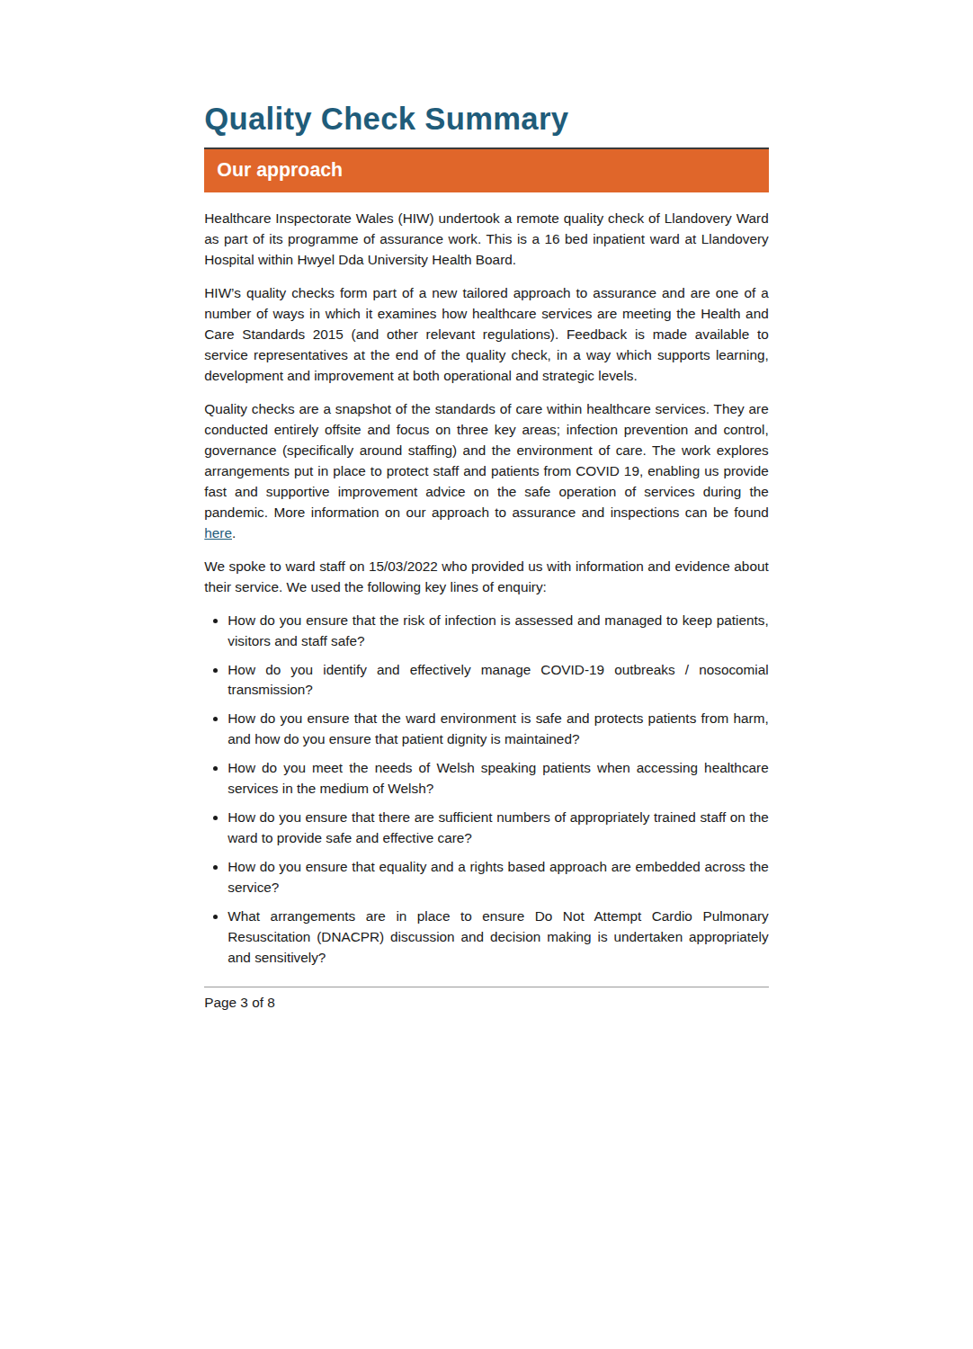Quality Check Summary
Our approach
Healthcare Inspectorate Wales (HIW) undertook a remote quality check of Llandovery Ward as part of its programme of assurance work. This is a 16 bed inpatient ward at Llandovery Hospital within Hwyel Dda University Health Board.
HIW’s quality checks form part of a new tailored approach to assurance and are one of a number of ways in which it examines how healthcare services are meeting the Health and Care Standards 2015 (and other relevant regulations). Feedback is made available to service representatives at the end of the quality check, in a way which supports learning, development and improvement at both operational and strategic levels.
Quality checks are a snapshot of the standards of care within healthcare services. They are conducted entirely offsite and focus on three key areas; infection prevention and control, governance (specifically around staffing) and the environment of care. The work explores arrangements put in place to protect staff and patients from COVID 19, enabling us provide fast and supportive improvement advice on the safe operation of services during the pandemic. More information on our approach to assurance and inspections can be found here.
We spoke to ward staff on 15/03/2022 who provided us with information and evidence about their service. We used the following key lines of enquiry:
How do you ensure that the risk of infection is assessed and managed to keep patients, visitors and staff safe?
How do you identify and effectively manage COVID-19 outbreaks / nosocomial transmission?
How do you ensure that the ward environment is safe and protects patients from harm, and how do you ensure that patient dignity is maintained?
How do you meet the needs of Welsh speaking patients when accessing healthcare services in the medium of Welsh?
How do you ensure that there are sufficient numbers of appropriately trained staff on the ward to provide safe and effective care?
How do you ensure that equality and a rights based approach are embedded across the service?
What arrangements are in place to ensure Do Not Attempt Cardio Pulmonary Resuscitation (DNACPR) discussion and decision making is undertaken appropriately and sensitively?
Page 3 of 8